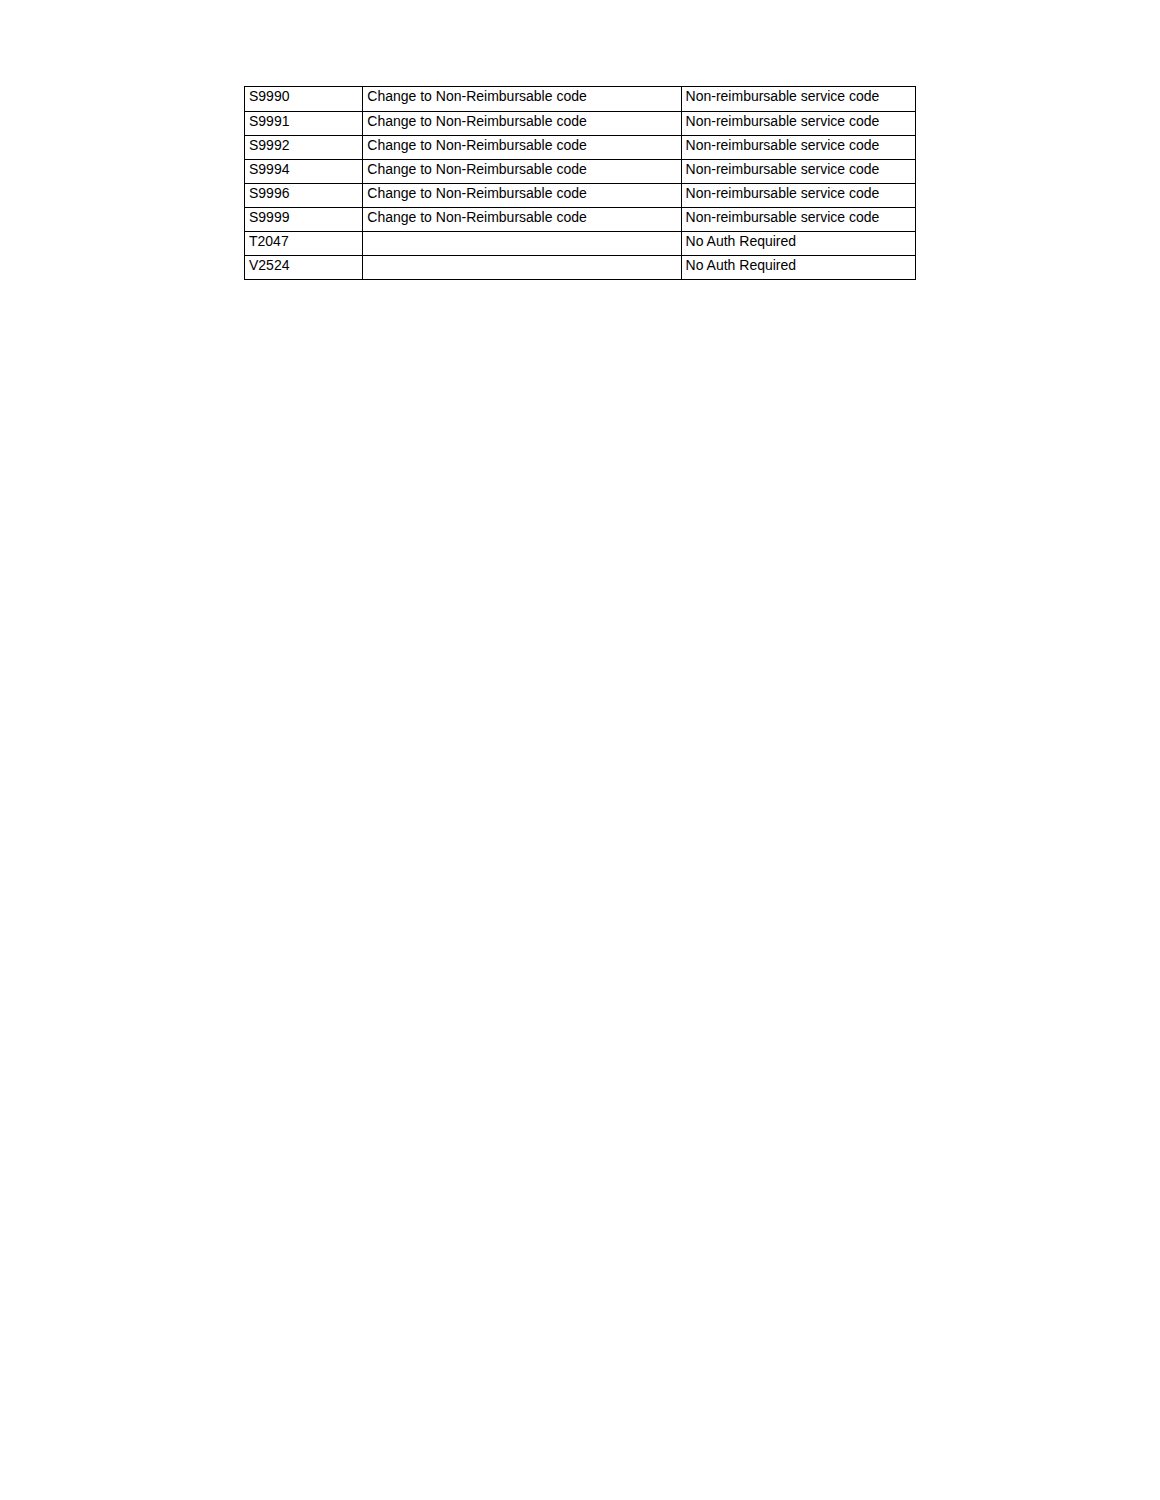| S9990 | Change to Non-Reimbursable code | Non-reimbursable service code |
| S9991 | Change to Non-Reimbursable code | Non-reimbursable service code |
| S9992 | Change to Non-Reimbursable code | Non-reimbursable service code |
| S9994 | Change to Non-Reimbursable code | Non-reimbursable service code |
| S9996 | Change to Non-Reimbursable code | Non-reimbursable service code |
| S9999 | Change to Non-Reimbursable code | Non-reimbursable service code |
| T2047 | | No Auth Required |
| V2524 | | No Auth Required |